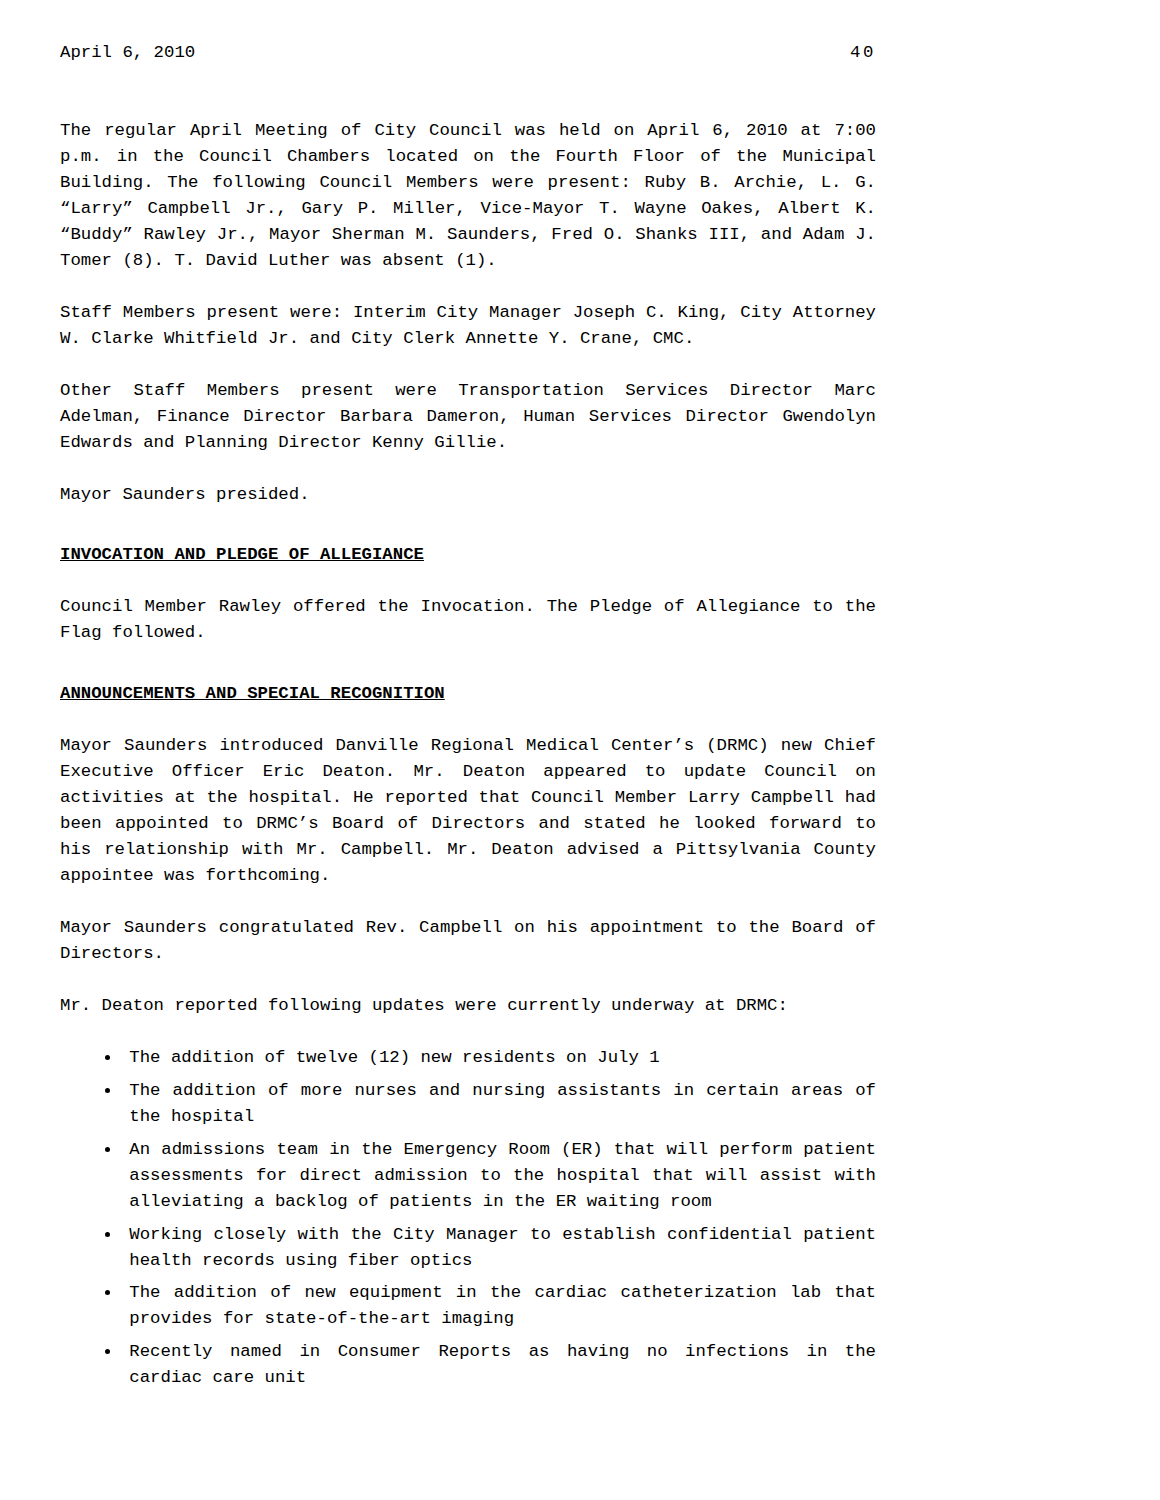April 6, 2010
40
The regular April Meeting of City Council was held on April 6, 2010 at 7:00 p.m. in the Council Chambers located on the Fourth Floor of the Municipal Building. The following Council Members were present: Ruby B. Archie, L. G. “Larry” Campbell Jr., Gary P. Miller, Vice-Mayor T. Wayne Oakes, Albert K. “Buddy” Rawley Jr., Mayor Sherman M. Saunders, Fred O. Shanks III, and Adam J. Tomer (8). T. David Luther was absent (1).
Staff Members present were: Interim City Manager Joseph C. King, City Attorney W. Clarke Whitfield Jr. and City Clerk Annette Y. Crane, CMC.
Other Staff Members present were Transportation Services Director Marc Adelman, Finance Director Barbara Dameron, Human Services Director Gwendolyn Edwards and Planning Director Kenny Gillie.
Mayor Saunders presided.
Invocation and Pledge of Allegiance
Council Member Rawley offered the Invocation. The Pledge of Allegiance to the Flag followed.
Announcements and Special Recognition
Mayor Saunders introduced Danville Regional Medical Center’s (DRMC) new Chief Executive Officer Eric Deaton. Mr. Deaton appeared to update Council on activities at the hospital. He reported that Council Member Larry Campbell had been appointed to DRMC’s Board of Directors and stated he looked forward to his relationship with Mr. Campbell. Mr. Deaton advised a Pittsylvania County appointee was forthcoming.
Mayor Saunders congratulated Rev. Campbell on his appointment to the Board of Directors.
Mr. Deaton reported following updates were currently underway at DRMC:
The addition of twelve (12) new residents on July 1
The addition of more nurses and nursing assistants in certain areas of the hospital
An admissions team in the Emergency Room (ER) that will perform patient assessments for direct admission to the hospital that will assist with alleviating a backlog of patients in the ER waiting room
Working closely with the City Manager to establish confidential patient health records using fiber optics
The addition of new equipment in the cardiac catheterization lab that provides for state-of-the-art imaging
Recently named in Consumer Reports as having no infections in the cardiac care unit